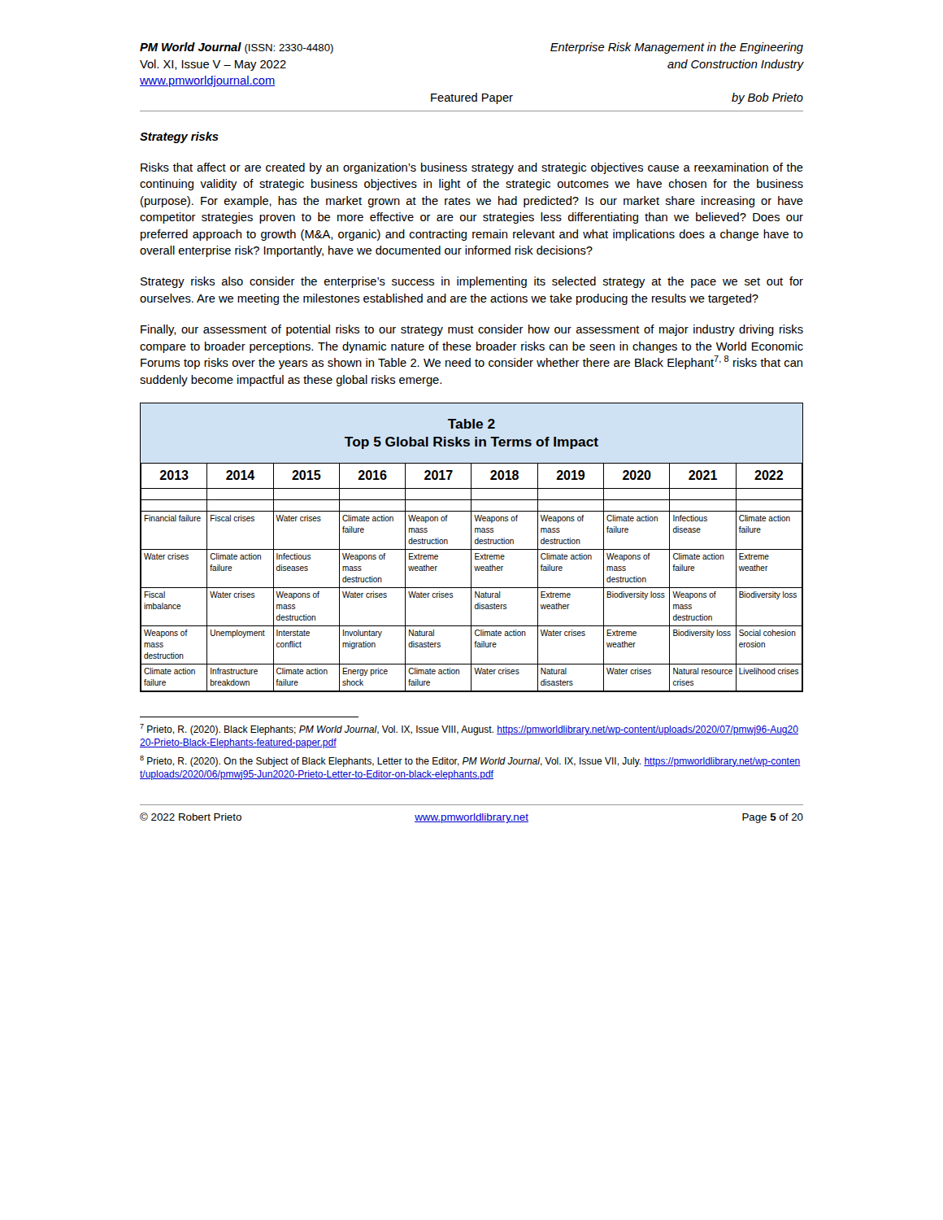PM World Journal (ISSN: 2330-4480)
Vol. XI, Issue V – May 2022
www.pmworldjournal.com
Enterprise Risk Management in the Engineering
and Construction Industry
Featured Paper
by Bob Prieto
Strategy risks
Risks that affect or are created by an organization’s business strategy and strategic objectives cause a reexamination of the continuing validity of strategic business objectives in light of the strategic outcomes we have chosen for the business (purpose). For example, has the market grown at the rates we had predicted? Is our market share increasing or have competitor strategies proven to be more effective or are our strategies less differentiating than we believed? Does our preferred approach to growth (M&A, organic) and contracting remain relevant and what implications does a change have to overall enterprise risk? Importantly, have we documented our informed risk decisions?
Strategy risks also consider the enterprise’s success in implementing its selected strategy at the pace we set out for ourselves. Are we meeting the milestones established and are the actions we take producing the results we targeted?
Finally, our assessment of potential risks to our strategy must consider how our assessment of major industry driving risks compare to broader perceptions. The dynamic nature of these broader risks can be seen in changes to the World Economic Forums top risks over the years as shown in Table 2. We need to consider whether there are Black Elephant7, 8 risks that can suddenly become impactful as these global risks emerge.
Table 2
Top 5 Global Risks in Terms of Impact
| 2013 | 2014 | 2015 | 2016 | 2017 | 2018 | 2019 | 2020 | 2021 | 2022 |
| --- | --- | --- | --- | --- | --- | --- | --- | --- | --- |
| Financial failure | Fiscal crises | Water crises | Climate action failure | Weapon of mass destruction | Weapons of mass destruction | Weapons of mass destruction | Climate action failure | Infectious disease | Climate action failure |
| Water crises | Climate action failure | Infectious diseases | Weapons of mass destruction | Extreme weather | Extreme weather | Climate action failure | Weapons of mass destruction | Climate action failure | Extreme weather |
| Fiscal imbalance | Water crises | Weapons of mass destruction | Water crises | Water crises | Natural disasters | Extreme weather | Biodiversity loss | Weapons of mass destruction | Biodiversity loss |
| Weapons of mass destruction | Unemployment | Interstate conflict | Involuntary migration | Natural disasters | Climate action failure | Water crises | Extreme weather | Biodiversity loss | Social cohesion erosion |
| Climate action failure | Infrastructure breakdown | Climate action failure | Energy price shock | Climate action failure | Water crises | Natural disasters | Water crises | Natural resource crises | Livelihood crises |
7 Prieto, R. (2020). Black Elephants; PM World Journal, Vol. IX, Issue VIII, August. https://pmworldlibrary.net/wp-content/uploads/2020/07/pmwj96-Aug2020-Prieto-Black-Elephants-featured-paper.pdf
8 Prieto, R. (2020). On the Subject of Black Elephants, Letter to the Editor, PM World Journal, Vol. IX, Issue VII, July. https://pmworldlibrary.net/wp-content/uploads/2020/06/pmwj95-Jun2020-Prieto-Letter-to-Editor-on-black-elephants.pdf
© 2022 Robert Prieto
www.pmworldlibrary.net
Page 5 of 20